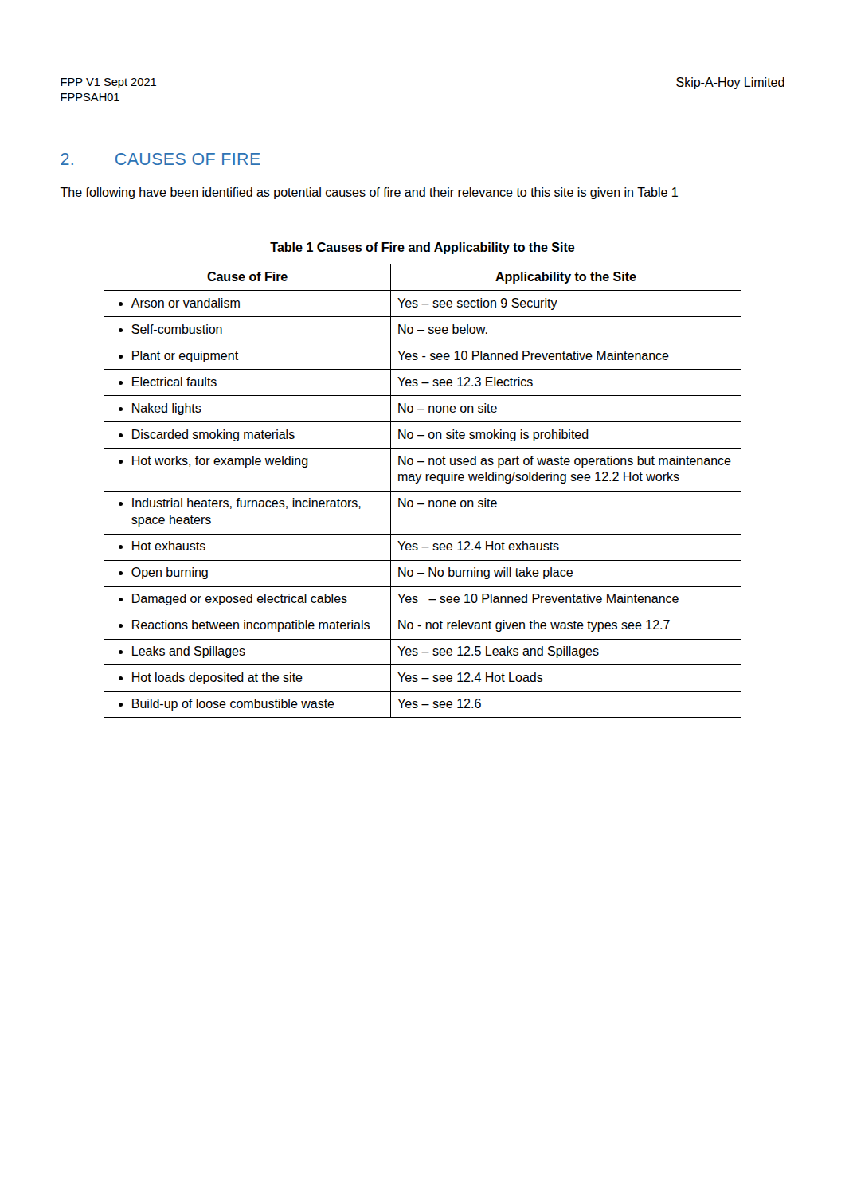FPP V1 Sept 2021
FPPSAH01
Skip-A-Hoy Limited
2. CAUSES OF FIRE
The following have been identified as potential causes of fire and their relevance to this site is given in Table 1
Table 1 Causes of Fire and Applicability to the Site
| Cause of Fire | Applicability to the Site |
| --- | --- |
| Arson or vandalism | Yes – see section 9 Security |
| Self-combustion | No – see below. |
| Plant or equipment | Yes - see 10 Planned Preventative Maintenance |
| Electrical faults | Yes – see 12.3 Electrics |
| Naked lights | No – none on site |
| Discarded smoking materials | No – on site smoking is prohibited |
| Hot works, for example welding | No – not used as part of waste operations but maintenance may require welding/soldering see 12.2 Hot works |
| Industrial heaters, furnaces, incinerators, space heaters | No – none on site |
| Hot exhausts | Yes – see 12.4 Hot exhausts |
| Open burning | No – No burning will take place |
| Damaged or exposed electrical cables | Yes – see 10 Planned Preventative Maintenance |
| Reactions between incompatible materials | No - not relevant given the waste types see 12.7 |
| Leaks and Spillages | Yes – see 12.5 Leaks and Spillages |
| Hot loads deposited at the site | Yes – see 12.4 Hot Loads |
| Build-up of loose combustible waste | Yes – see 12.6 |